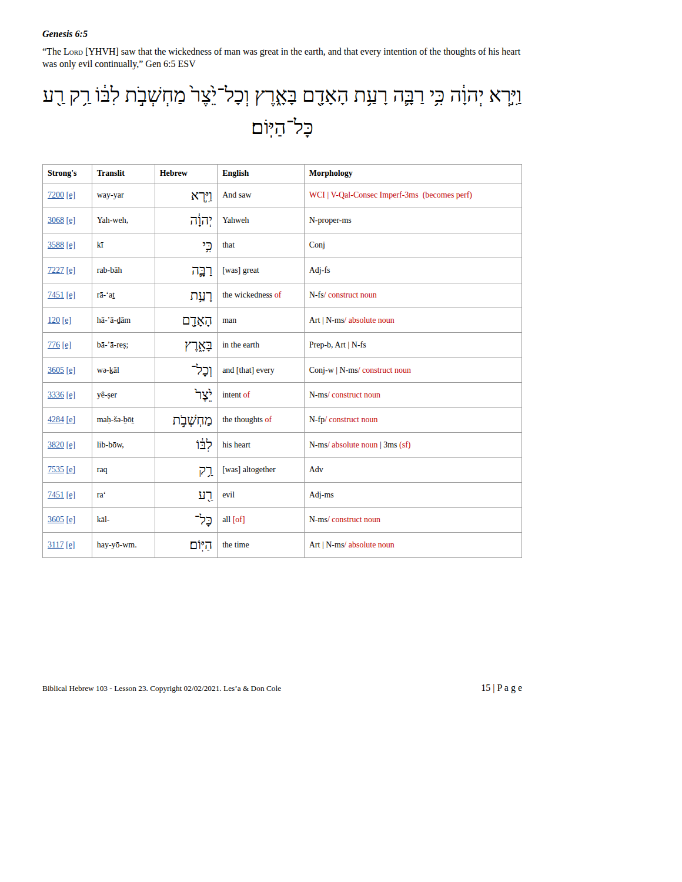Genesis 6:5
“The Lord [YHVH] saw that the wickedness of man was great in the earth, and that every intention of the thoughts of his heart was only evil continually,” Gen 6:5 ESV
וַיִּ֣רְא יְהוָ֔ה כִּ֥י רַבָּ֛ה רָעַ֥ת הָאָדָ֖ם בָּאָ֑רֶץ וְכָל־יֵ֙צֶר֙ מַחְשְׁבֹ֣ת לִבּ֔וֹ רַ֥ק רַ֖ע כָּל־הַיּֽוֹם׃
| Strong's | Translit | Hebrew | English | Morphology |
| --- | --- | --- | --- | --- |
| 7200 [e] | way-yar | וַיִּ֣רְא | And saw | WCI / V-Qal-Consec Imperf-3ms (becomes perf) |
| 3068 [e] | Yah-weh, | יְהוָ֔ה | Yahweh | N-proper-ms |
| 3588 [e] | kī | כִּ֥י | that | Conj |
| 7227 [e] | rab-bāh | רַבָּ֛ה | [was] great | Adj-fs |
| 7451 [e] | rā-‘aṯ | רָעַ֥ת | the wickedness of | N-fs / construct noun |
| 120 [e] | hā-’ā-ḏām | הָאָדָ֖ם | man | Art / N-ms / absolute noun |
| 776 [e] | bā-’ā-reṣ; | בָּאָ֑רֶץ | in the earth | Prep-b, Art / N-fs |
| 3605 [e] | wə-ḵāl | וְכָל־ | and [that] every | Conj-w / N-ms / construct noun |
| 3336 [e] | yê-ṣer | יֵ֙צֶר֙ | intent of | N-ms / construct noun |
| 4284 [e] | maḥ-šə-ḇōṯ | מַחְשְׁבֹ֣ת | the thoughts of | N-fp / construct noun |
| 3820 [e] | lib-bōw, | לִבּ֔וֹ | his heart | N-ms / absolute noun / 3ms (sf) |
| 7535 [e] | raq | רַ֥ק | [was] altogether | Adv |
| 7451 [e] | ra‘ | רַ֖ע | evil | Adj-ms |
| 3605 [e] | kāl- | כָּל־ | all [of] | N-ms / construct noun |
| 3117 [e] | hay-yō-wm. | הַיּֽוֹם׃ | the time | Art / N-ms / absolute noun |
Biblical Hebrew 103 - Lesson 23. Copyright 02/02/2021. Les’a & Don Cole
15 | P a g e